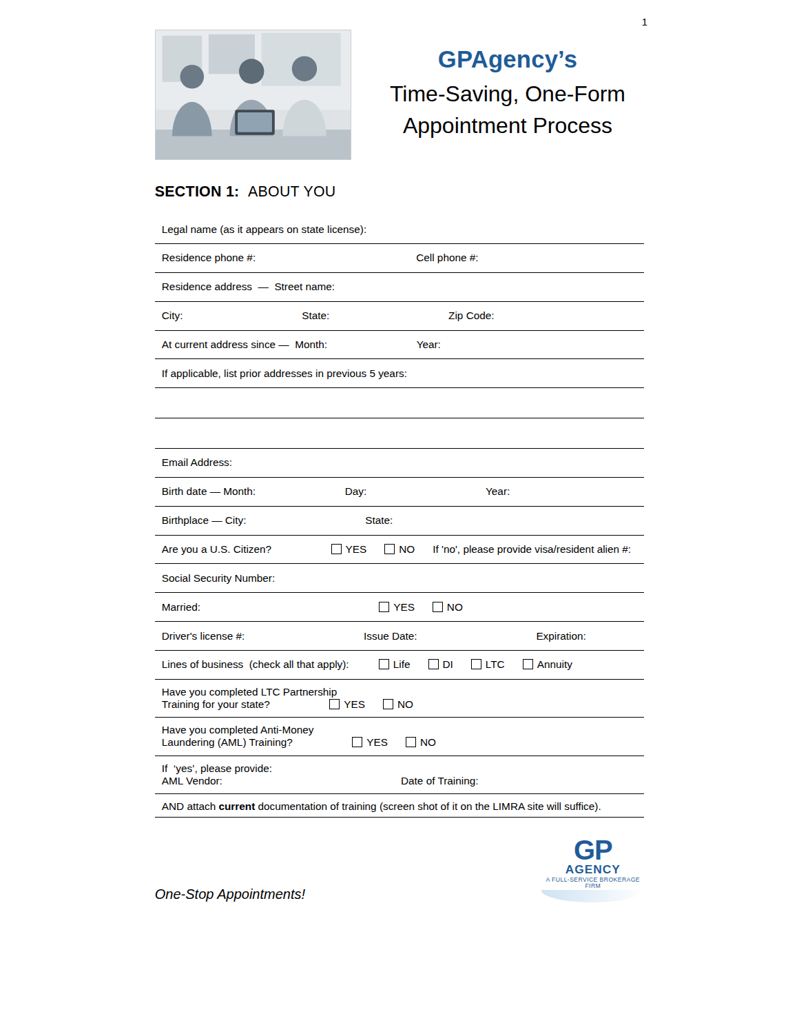1
GPAgency’s
Time-Saving, One-Form
Appointment Process
SECTION 1: ABOUT YOU
| Legal name (as it appears on state license): |
| Residence phone #: | Cell phone #: |
| Residence address — Street name: |
| City: State: Zip Code: |
| At current address since — Month: Year: |
| If applicable, list prior addresses in previous 5 years: |
| Email Address: |
| Birth date — Month: Day: Year: |
| Birthplace — City: State: |
| Are you a U.S. Citizen? YES NO If 'no', please provide visa/resident alien #: |
| Social Security Number: |
| Married: YES NO |
| Driver's license #: Issue Date: Expiration: |
| Lines of business (check all that apply): Life DI LTC Annuity |
| Have you completed LTC Partnership Training for your state? YES NO |
| Have you completed Anti-Money Laundering (AML) Training? YES NO |
| If ‘yes’, please provide: AML Vendor: Date of Training: |
AND attach current documentation of training (screen shot of it on the LIMRA site will suffice).
One-Stop Appointments!
GP
AGENCY
A FULL-SERVICE BROKERAGE FIRM